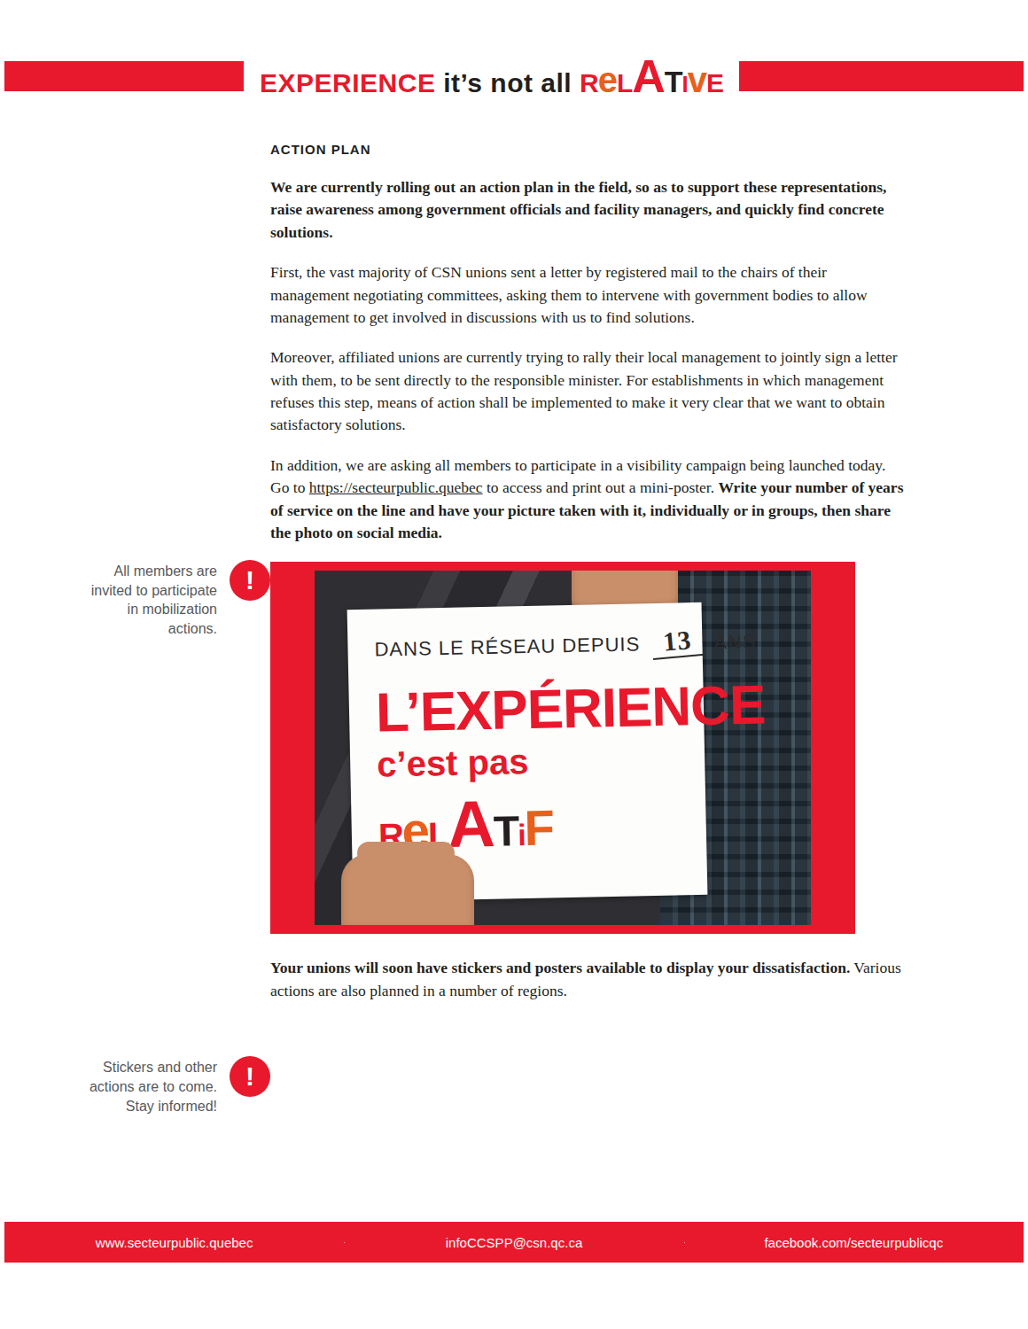EXPERIENCE it’s not all ReLATIvE
All members are
invited to participate
in mobilization
actions.
!
Stickers and other
actions are to come.
Stay informed!
!
ACTION PLAN
We are currently rolling out an action plan in the field, so as to support these representations, raise awareness among government officials and facility managers, and quickly find concrete solutions.
First, the vast majority of CSN unions sent a letter by registered mail to the chairs of their management negotiating committees, asking them to intervene with government bodies to allow management to get involved in discussions with us to find solutions.
Moreover, affiliated unions are currently trying to rally their local management to jointly sign a letter with them, to be sent directly to the responsible minister. For establishments in which management refuses this step, means of action shall be implemented to make it very clear that we want to obtain satisfactory solutions.
In addition, we are asking all members to participate in a visibility campaign being launched today. Go to https://secteurpublic.quebec to access and print out a mini-poster. Write your number of years of service on the line and have your picture taken with it, individually or in groups, then share the photo on social media.
DANS LE RÉSEAU DEPUIS 13 ANS
L’EXPÉRIENCE
c’est pas
ReLATiF
Your unions will soon have stickers and posters available to display your dissatisfaction. Various actions are also planned in a number of regions.
www.secteurpublic.quebec
infoCCSPP@csn.qc.ca
facebook.com/secteurpublicqc